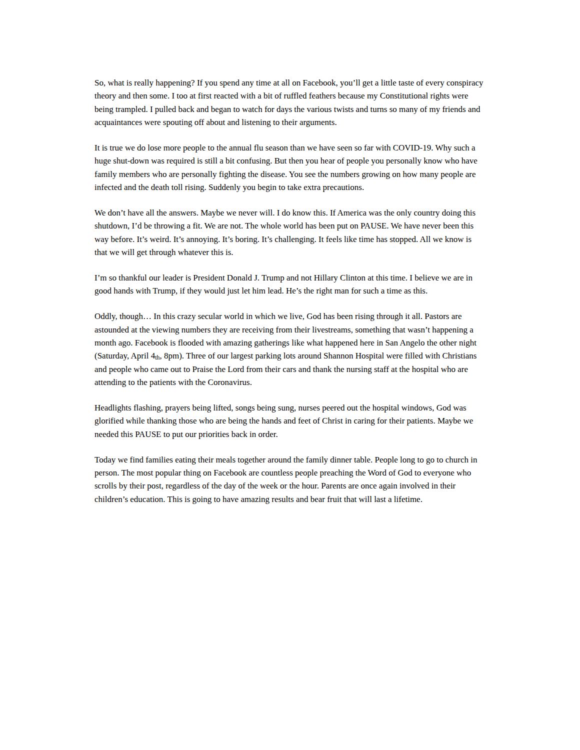So, what is really happening? If you spend any time at all on Facebook, you’ll get a little taste of every conspiracy theory and then some. I too at first reacted with a bit of ruffled feathers because my Constitutional rights were being trampled. I pulled back and began to watch for days the various twists and turns so many of my friends and acquaintances were spouting off about and listening to their arguments.
It is true we do lose more people to the annual flu season than we have seen so far with COVID-19. Why such a huge shut-down was required is still a bit confusing. But then you hear of people you personally know who have family members who are personally fighting the disease. You see the numbers growing on how many people are infected and the death toll rising. Suddenly you begin to take extra precautions.
We don’t have all the answers. Maybe we never will. I do know this. If America was the only country doing this shutdown, I’d be throwing a fit. We are not. The whole world has been put on PAUSE. We have never been this way before. It’s weird. It’s annoying. It’s boring. It’s challenging. It feels like time has stopped. All we know is that we will get through whatever this is.
I’m so thankful our leader is President Donald J. Trump and not Hillary Clinton at this time. I believe we are in good hands with Trump, if they would just let him lead. He’s the right man for such a time as this.
Oddly, though… In this crazy secular world in which we live, God has been rising through it all. Pastors are astounded at the viewing numbers they are receiving from their livestreams, something that wasn’t happening a month ago. Facebook is flooded with amazing gatherings like what happened here in San Angelo the other night (Saturday, April 4th, 8pm). Three of our largest parking lots around Shannon Hospital were filled with Christians and people who came out to Praise the Lord from their cars and thank the nursing staff at the hospital who are attending to the patients with the Coronavirus.
Headlights flashing, prayers being lifted, songs being sung, nurses peered out the hospital windows, God was glorified while thanking those who are being the hands and feet of Christ in caring for their patients. Maybe we needed this PAUSE to put our priorities back in order.
Today we find families eating their meals together around the family dinner table. People long to go to church in person. The most popular thing on Facebook are countless people preaching the Word of God to everyone who scrolls by their post, regardless of the day of the week or the hour. Parents are once again involved in their children’s education. This is going to have amazing results and bear fruit that will last a lifetime.